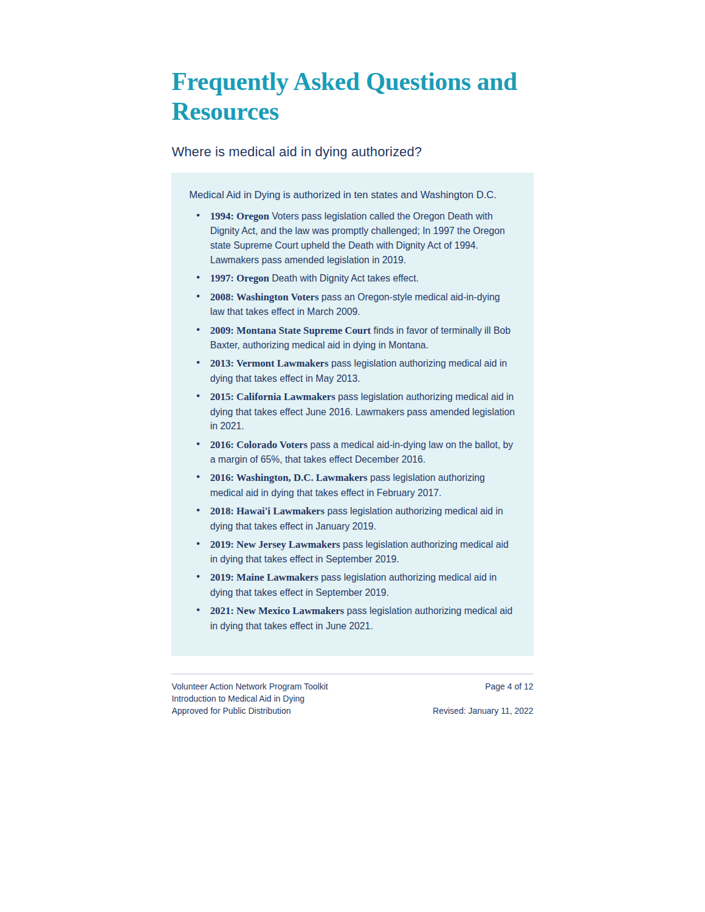Frequently Asked Questions and Resources
Where is medical aid in dying authorized?
Medical Aid in Dying is authorized in ten states and Washington D.C.
1994: Oregon Voters pass legislation called the Oregon Death with Dignity Act, and the law was promptly challenged; In 1997 the Oregon state Supreme Court upheld the Death with Dignity Act of 1994. Lawmakers pass amended legislation in 2019.
1997: Oregon Death with Dignity Act takes effect.
2008: Washington Voters pass an Oregon-style medical aid-in-dying law that takes effect in March 2009.
2009: Montana State Supreme Court finds in favor of terminally ill Bob Baxter, authorizing medical aid in dying in Montana.
2013: Vermont Lawmakers pass legislation authorizing medical aid in dying that takes effect in May 2013.
2015: California Lawmakers pass legislation authorizing medical aid in dying that takes effect June 2016. Lawmakers pass amended legislation in 2021.
2016: Colorado Voters pass a medical aid-in-dying law on the ballot, by a margin of 65%, that takes effect December 2016.
2016: Washington, D.C. Lawmakers pass legislation authorizing medical aid in dying that takes effect in February 2017.
2018: Hawai'i Lawmakers pass legislation authorizing medical aid in dying that takes effect in January 2019.
2019: New Jersey Lawmakers pass legislation authorizing medical aid in dying that takes effect in September 2019.
2019: Maine Lawmakers pass legislation authorizing medical aid in dying that takes effect in September 2019.
2021: New Mexico Lawmakers pass legislation authorizing medical aid in dying that takes effect in June 2021.
Volunteer Action Network Program Toolkit
Page 4 of 12
Introduction to Medical Aid in Dying
Approved for Public Distribution
Revised: January 11, 2022